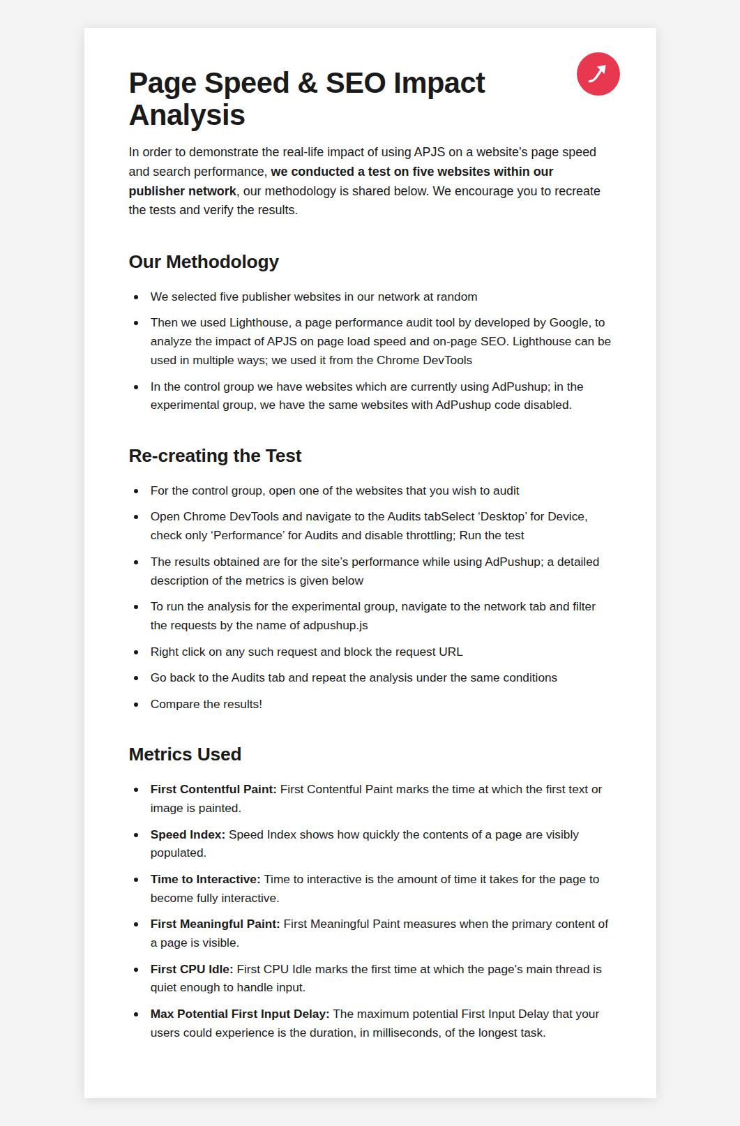Page Speed & SEO Impact Analysis
In order to demonstrate the real-life impact of using APJS on a website’s page speed and search performance, we conducted a test on five websites within our publisher network, our methodology is shared below. We encourage you to recreate the tests and verify the results.
Our Methodology
We selected five publisher websites in our network at random
Then we used Lighthouse, a page performance audit tool by developed by Google, to analyze the impact of APJS on page load speed and on-page SEO. Lighthouse can be used in multiple ways; we used it from the Chrome DevTools
In the control group we have websites which are currently using AdPushup; in the experimental group, we have the same websites with AdPushup code disabled.
Re-creating the Test
For the control group, open one of the websites that you wish to audit
Open Chrome DevTools and navigate to the Audits tabSelect ‘Desktop’ for Device, check only ‘Performance’ for Audits and disable throttling; Run the test
The results obtained are for the site’s performance while using AdPushup; a detailed description of the metrics is given below
To run the analysis for the experimental group, navigate to the network tab and filter the requests by the name of adpushup.js
Right click on any such request and block the request URL
Go back to the Audits tab and repeat the analysis under the same conditions
Compare the results!
Metrics Used
First Contentful Paint: First Contentful Paint marks the time at which the first text or image is painted.
Speed Index: Speed Index shows how quickly the contents of a page are visibly populated.
Time to Interactive: Time to interactive is the amount of time it takes for the page to become fully interactive.
First Meaningful Paint: First Meaningful Paint measures when the primary content of a page is visible.
First CPU Idle: First CPU Idle marks the first time at which the page's main thread is quiet enough to handle input.
Max Potential First Input Delay: The maximum potential First Input Delay that your users could experience is the duration, in milliseconds, of the longest task.